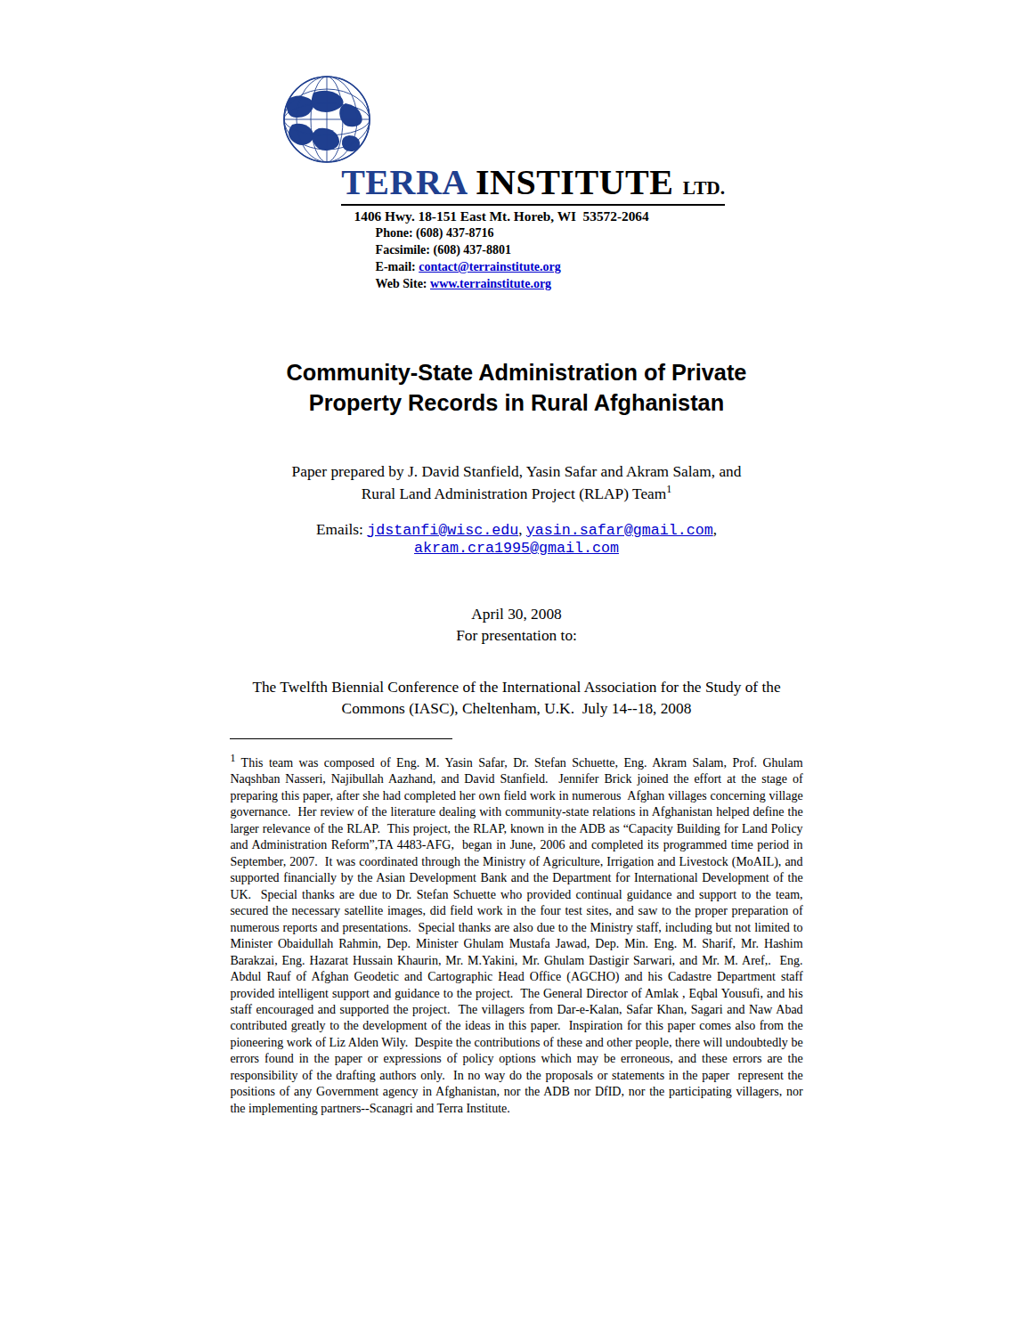TERRA INSTITUTE LTD.
1406 Hwy. 18-151 East Mt. Horeb, WI 53572-2064 Phone: (608) 437-8716 Facsimile: (608) 437-8801 E-mail: contact@terrainstitute.org Web Site: www.terrainstitute.org
Community-State Administration of Private Property Records in Rural Afghanistan
Paper prepared by J. David Stanfield, Yasin Safar and Akram Salam, and
Rural Land Administration Project (RLAP) Team1
Emails: jdstanfi@wisc.edu, yasin.safar@gmail.com, akram.cra1995@gmail.com
April 30, 2008
For presentation to:
The Twelfth Biennial Conference of the International Association for the Study of the Commons (IASC), Cheltenham, U.K. July 14--18, 2008
1 This team was composed of Eng. M. Yasin Safar, Dr. Stefan Schuette, Eng. Akram Salam, Prof. Ghulam Naqshban Nasseri, Najibullah Aazhand, and David Stanfield. Jennifer Brick joined the effort at the stage of preparing this paper, after she had completed her own field work in numerous Afghan villages concerning village governance. Her review of the literature dealing with community-state relations in Afghanistan helped define the larger relevance of the RLAP. This project, the RLAP, known in the ADB as “Capacity Building for Land Policy and Administration Reform”,TA 4483-AFG, began in June, 2006 and completed its programmed time period in September, 2007. It was coordinated through the Ministry of Agriculture, Irrigation and Livestock (MoAIL), and supported financially by the Asian Development Bank and the Department for International Development of the UK. Special thanks are due to Dr. Stefan Schuette who provided continual guidance and support to the team, secured the necessary satellite images, did field work in the four test sites, and saw to the proper preparation of numerous reports and presentations. Special thanks are also due to the Ministry staff, including but not limited to Minister Obaidullah Rahmin, Dep. Minister Ghulam Mustafa Jawad, Dep. Min. Eng. M. Sharif, Mr. Hashim Barakzai, Eng. Hazarat Hussain Khaurin, Mr. M.Yakini, Mr. Ghulam Dastigir Sarwari, and Mr. M. Aref,. Eng. Abdul Rauf of Afghan Geodetic and Cartographic Head Office (AGCHO) and his Cadastre Department staff provided intelligent support and guidance to the project. The General Director of Amlak , Eqbal Yousufi, and his staff encouraged and supported the project. The villagers from Dar-e-Kalan, Safar Khan, Sagari and Naw Abad contributed greatly to the development of the ideas in this paper. Inspiration for this paper comes also from the pioneering work of Liz Alden Wily. Despite the contributions of these and other people, there will undoubtedly be errors found in the paper or expressions of policy options which may be erroneous, and these errors are the responsibility of the drafting authors only. In no way do the proposals or statements in the paper represent the positions of any Government agency in Afghanistan, nor the ADB nor DfID, nor the participating villagers, nor the implementing partners--Scanagri and Terra Institute.